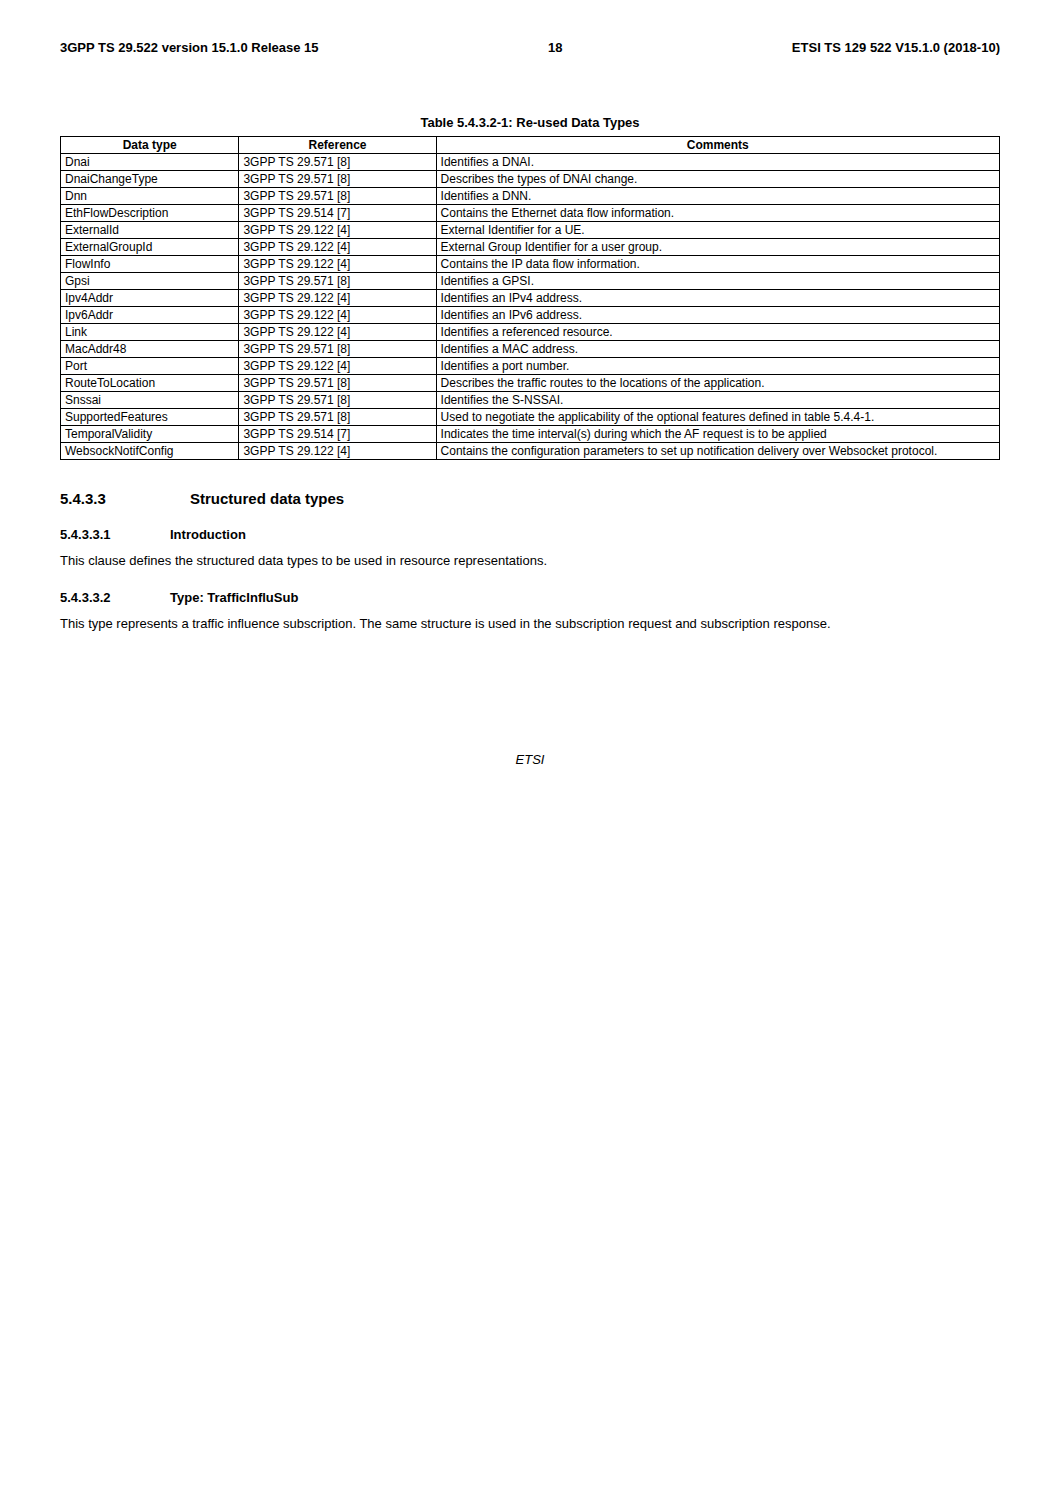3GPP TS 29.522 version 15.1.0 Release 15
18
ETSI TS 129 522 V15.1.0 (2018-10)
Table 5.4.3.2-1: Re-used Data Types
| Data type | Reference | Comments |
| --- | --- | --- |
| Dnai | 3GPP TS 29.571 [8] | Identifies a DNAI. |
| DnaiChangeType | 3GPP TS 29.571 [8] | Describes the types of DNAI change. |
| Dnn | 3GPP TS 29.571 [8] | Identifies a DNN. |
| EthFlowDescription | 3GPP TS 29.514 [7] | Contains the Ethernet data flow information. |
| ExternalId | 3GPP TS 29.122 [4] | External Identifier for a UE. |
| ExternalGroupId | 3GPP TS 29.122 [4] | External Group Identifier for a user group. |
| FlowInfo | 3GPP TS 29.122 [4] | Contains the IP data flow information. |
| Gpsi | 3GPP TS 29.571 [8] | Identifies a GPSI. |
| Ipv4Addr | 3GPP TS 29.122 [4] | Identifies an IPv4 address. |
| Ipv6Addr | 3GPP TS 29.122 [4] | Identifies an IPv6 address. |
| Link | 3GPP TS 29.122 [4] | Identifies a referenced resource. |
| MacAddr48 | 3GPP TS 29.571 [8] | Identifies a MAC address. |
| Port | 3GPP TS 29.122 [4] | Identifies a port number. |
| RouteToLocation | 3GPP TS 29.571 [8] | Describes the traffic routes to the locations of the application. |
| Snssai | 3GPP TS 29.571 [8] | Identifies the S-NSSAI. |
| SupportedFeatures | 3GPP TS 29.571 [8] | Used to negotiate the applicability of the optional features defined in table 5.4.4-1. |
| TemporalValidity | 3GPP TS 29.514 [7] | Indicates the time interval(s) during which the AF request is to be applied |
| WebsockNotifConfig | 3GPP TS 29.122 [4] | Contains the configuration parameters to set up notification delivery over Websocket protocol. |
5.4.3.3 Structured data types
5.4.3.3.1 Introduction
This clause defines the structured data types to be used in resource representations.
5.4.3.3.2 Type: TrafficInfluSub
This type represents a traffic influence subscription. The same structure is used in the subscription request and subscription response.
ETSI